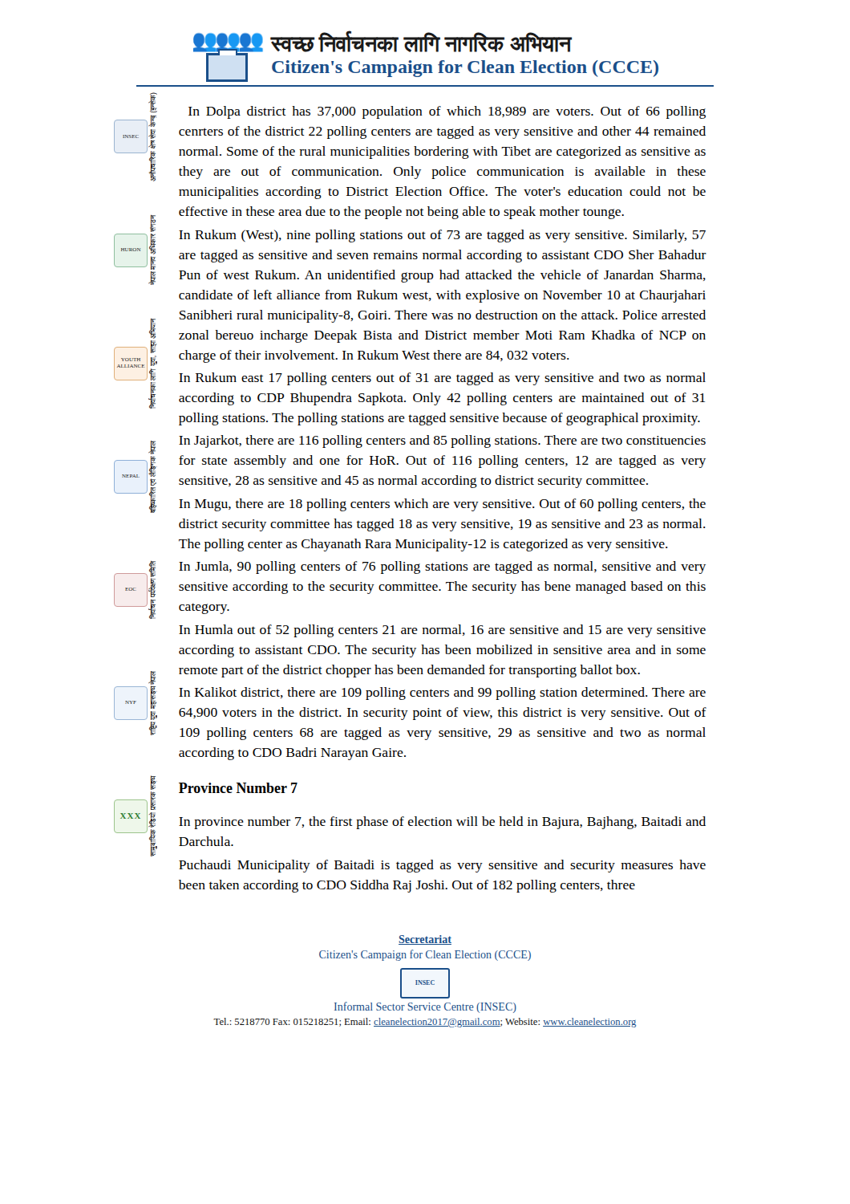👥👥👥
स्वच्छ निर्वाचनका लागि नागरिक अभियान
Citizen's Campaign for Clean Election (CCCE)
INSEC
अनौपचारिक क्षेत्र सेवा केन्द्र (इन्सेक)
HURON
नेपाल मानव अधिकार संगठन
YOUTH
ALLIANCE
निर्वाचनका लागि युवा, साझा अभियान
NEPAL
बहिष्कारित एवं लैङ्गिक नेपाल
EOC
निर्वाचन पर्यवेक्षण समिति
NYF
राष्ट्रिय युवा महासङ्घ नेपाल
XXX
सामुदायिक रेडियो प्रसारक सङ्घ
In Dolpa district has 37,000 population of which 18,989 are voters. Out of 66 polling cenrters of the district 22 polling centers are tagged as very sensitive and other 44 remained normal. Some of the rural municipalities bordering with Tibet are categorized as sensitive as they are out of communication. Only police communication is available in these municipalities according to District Election Office. The voter's education could not be effective in these area due to the people not being able to speak mother tounge.
In Rukum (West), nine polling stations out of 73 are tagged as very sensitive. Similarly, 57 are tagged as sensitive and seven remains normal according to assistant CDO Sher Bahadur Pun of west Rukum. An unidentified group had attacked the vehicle of Janardan Sharma, candidate of left alliance from Rukum west, with explosive on November 10 at Chaurjahari Sanibheri rural municipality-8, Goiri. There was no destruction on the attack. Police arrested zonal bereuo incharge Deepak Bista and District member Moti Ram Khadka of NCP on charge of their involvement. In Rukum West there are 84, 032 voters.
In Rukum east 17 polling centers out of 31 are tagged as very sensitive and two as normal according to CDP Bhupendra Sapkota. Only 42 polling centers are maintained out of 31 polling stations. The polling stations are tagged sensitive because of geographical proximity.
In Jajarkot, there are 116 polling centers and 85 polling stations. There are two constituencies for state assembly and one for HoR. Out of 116 polling centers, 12 are tagged as very sensitive, 28 as sensitive and 45 as normal according to district security committee.
In Mugu, there are 18 polling centers which are very sensitive. Out of 60 polling centers, the district security committee has tagged 18 as very sensitive, 19 as sensitive and 23 as normal. The polling center as Chayanath Rara Municipality-12 is categorized as very sensitive.
In Jumla, 90 polling centers of 76 polling stations are tagged as normal, sensitive and very sensitive according to the security committee. The security has bene managed based on this category.
In Humla out of 52 polling centers 21 are normal, 16 are sensitive and 15 are very sensitive according to assistant CDO. The security has been mobilized in sensitive area and in some remote part of the district chopper has been demanded for transporting ballot box.
In Kalikot district, there are 109 polling centers and 99 polling station determined. There are 64,900 voters in the district. In security point of view, this district is very sensitive. Out of 109 polling centers 68 are tagged as very sensitive, 29 as sensitive and two as normal according to CDO Badri Narayan Gaire.
Province Number 7
In province number 7, the first phase of election will be held in Bajura, Bajhang, Baitadi and Darchula.
Puchaudi Municipality of Baitadi is tagged as very sensitive and security measures have been taken according to CDO Siddha Raj Joshi. Out of 182 polling centers, three
Secretariat
Citizen's Campaign for Clean Election (CCCE)
INSEC
Informal Sector Service Centre (INSEC)
Tel.: 5218770 Fax: 015218251; Email: cleanelection2017@gmail.com; Website: www.cleanelection.org